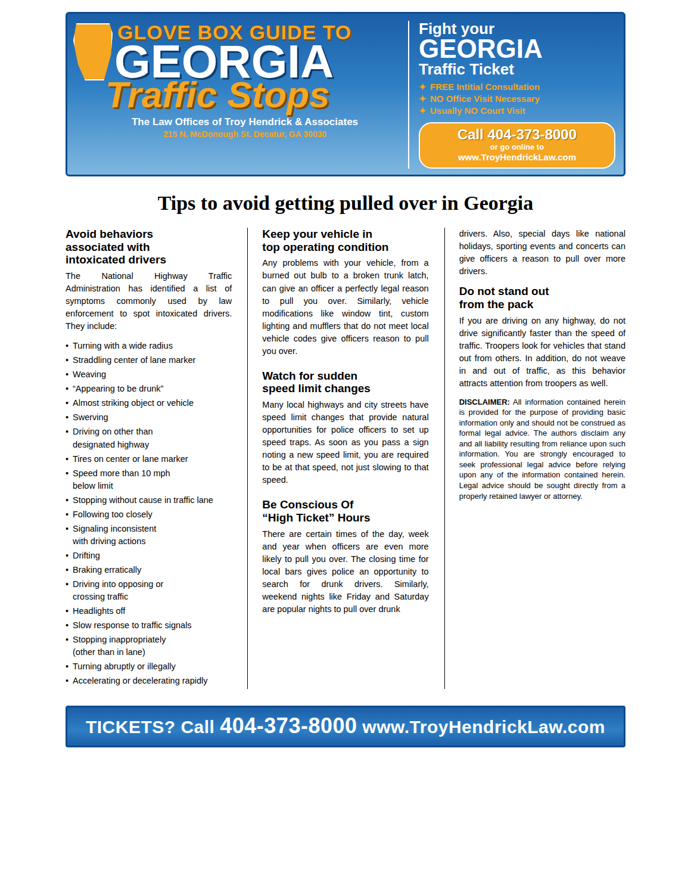GLOVE BOX GUIDE TO
GEORGIA
Traffic Stops
The Law Offices of Troy Hendrick & Associates
215 N. McDonough St. Decatur, GA 30030
Fight your
GEORGIA
Traffic Ticket
FREE Intitial Consultation
NO Office Visit Necessary
Usually NO Court Visit
Call 404-373-8000
or go online to
www.TroyHendrickLaw.com
Tips to avoid getting pulled over in Georgia
Avoid behaviors
associated with
intoxicated drivers
The National Highway Traffic Administration has identified a list of symptoms commonly used by law enforcement to spot intoxicated drivers. They include:
Turning with a wide radius
Straddling center of lane marker
Weaving
“Appearing to be drunk”
Almost striking object or vehicle
Swerving
Driving on other than
designated highway
Tires on center or lane marker
Speed more than 10 mph
below limit
Stopping without cause in traffic lane
Following too closely
Signaling inconsistent
with driving actions
Drifting
Braking erratically
Driving into opposing or
crossing traffic
Headlights off
Slow response to traffic signals
Stopping inappropriately
(other than in lane)
Turning abruptly or illegally
Accelerating or decelerating rapidly
Keep your vehicle in
top operating condition
Any problems with your vehicle, from a burned out bulb to a broken trunk latch, can give an officer a perfectly legal reason to pull you over. Similarly, vehicle modifications like window tint, custom lighting and mufflers that do not meet local vehicle codes give officers reason to pull you over.
Watch for sudden
speed limit changes
Many local highways and city streets have speed limit changes that provide natural opportunities for police officers to set up speed traps. As soon as you pass a sign noting a new speed limit, you are required to be at that speed, not just slowing to that speed.
Be Conscious Of
“High Ticket” Hours
There are certain times of the day, week and year when officers are even more likely to pull you over. The closing time for local bars gives police an opportunity to search for drunk drivers. Similarly, weekend nights like Friday and Saturday are popular nights to pull over drunk
drivers. Also, special days like national holidays, sporting events and concerts can give officers a reason to pull over more drivers.
Do not stand out
from the pack
If you are driving on any highway, do not drive significantly faster than the speed of traffic. Troopers look for vehicles that stand out from others. In addition, do not weave in and out of traffic, as this behavior attracts attention from troopers as well.
DISCLAIMER: All information contained herein is provided for the purpose of providing basic information only and should not be construed as formal legal advice. The authors disclaim any and all liability resulting from reliance upon such information. You are strongly encouraged to seek professional legal advice before relying upon any of the information contained herein. Legal advice should be sought directly from a properly retained lawyer or attorney.
TICKETS? Call 404-373-8000 www.TroyHendrickLaw.com